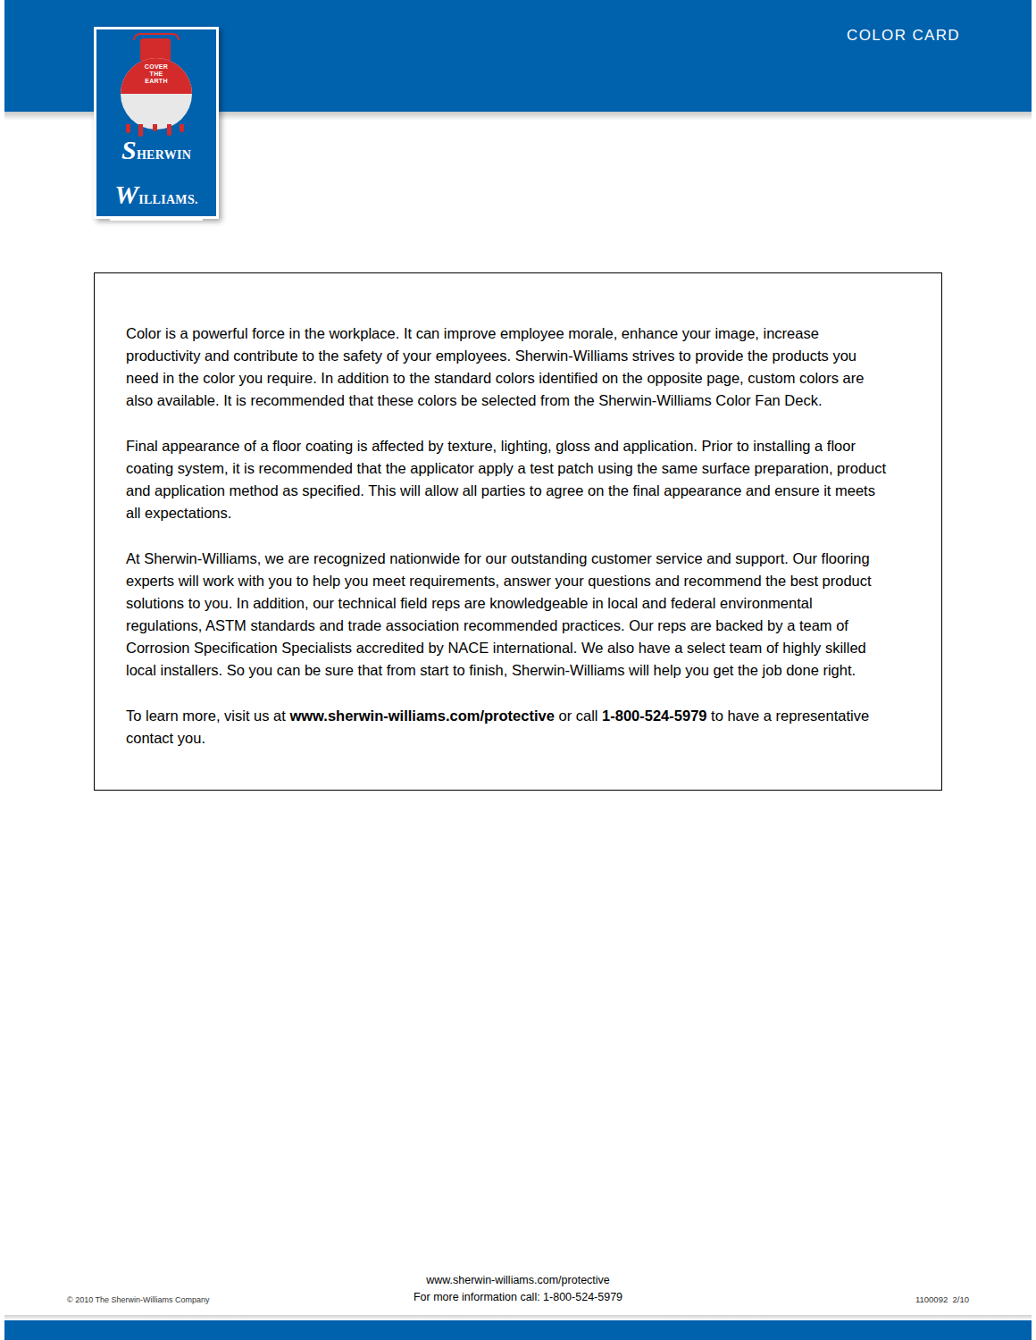COLOR CARD
COVER
THE
EARTH
SHERWIN
WILLIAMS.
Color is a powerful force in the workplace. It can improve employee morale, enhance your image, increase productivity and contribute to the safety of your employees. Sherwin-Williams strives to provide the products you need in the color you require. In addition to the standard colors identified on the opposite page, custom colors are also available. It is recommended that these colors be selected from the Sherwin-Williams Color Fan Deck.
Final appearance of a floor coating is affected by texture, lighting, gloss and application. Prior to installing a floor coating system, it is recommended that the applicator apply a test patch using the same surface preparation, product and application method as specified. This will allow all parties to agree on the final appearance and ensure it meets all expectations.
At Sherwin-Williams, we are recognized nationwide for our outstanding customer service and support. Our flooring experts will work with you to help you meet requirements, answer your questions and recommend the best product solutions to you. In addition, our technical field reps are knowledgeable in local and federal environmental regulations, ASTM standards and trade association recommended practices. Our reps are backed by a team of Corrosion Specification Specialists accredited by NACE international. We also have a select team of highly skilled local installers. So you can be sure that from start to finish, Sherwin-Williams will help you get the job done right.
To learn more, visit us at www.sherwin-williams.com/protective or call 1-800-524-5979 to have a representative contact you.
© 2010 The Sherwin-Williams Company
www.sherwin-williams.com/protective
For more information call: 1-800-524-5979
1100092 2/10